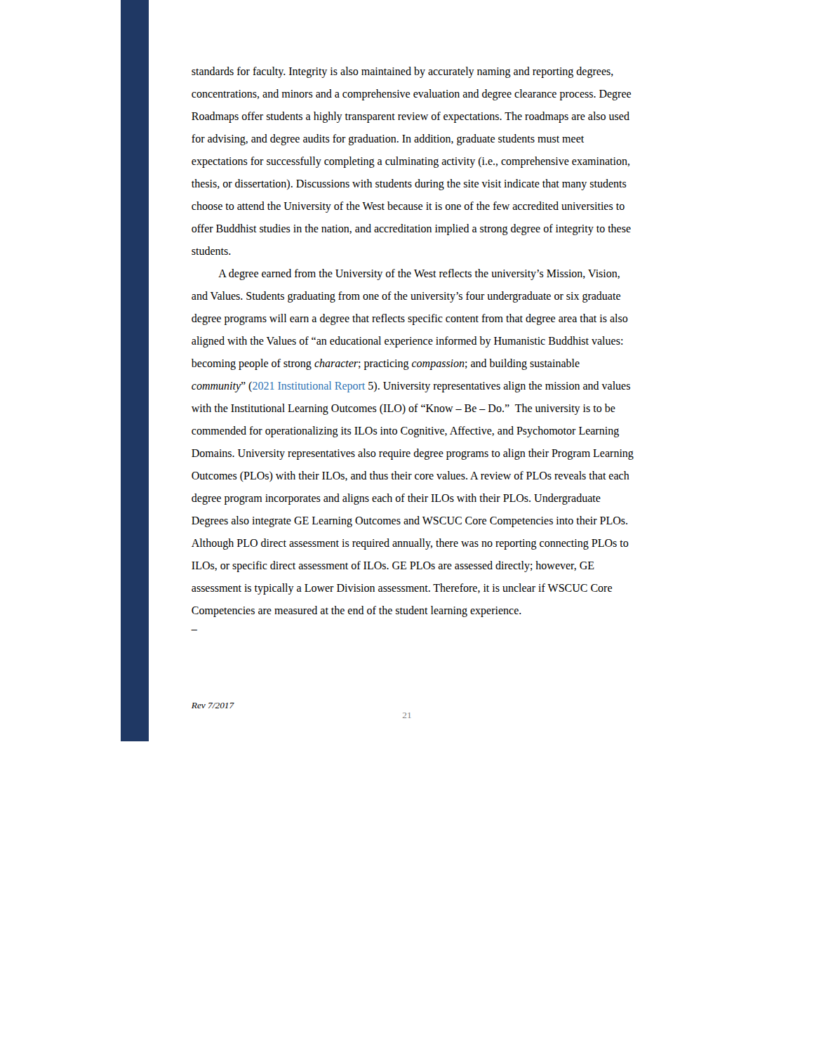standards for faculty. Integrity is also maintained by accurately naming and reporting degrees, concentrations, and minors and a comprehensive evaluation and degree clearance process. Degree Roadmaps offer students a highly transparent review of expectations. The roadmaps are also used for advising, and degree audits for graduation. In addition, graduate students must meet expectations for successfully completing a culminating activity (i.e., comprehensive examination, thesis, or dissertation). Discussions with students during the site visit indicate that many students choose to attend the University of the West because it is one of the few accredited universities to offer Buddhist studies in the nation, and accreditation implied a strong degree of integrity to these students.
A degree earned from the University of the West reflects the university’s Mission, Vision, and Values. Students graduating from one of the university’s four undergraduate or six graduate degree programs will earn a degree that reflects specific content from that degree area that is also aligned with the Values of “an educational experience informed by Humanistic Buddhist values: becoming people of strong character; practicing compassion; and building sustainable community” (2021 Institutional Report 5). University representatives align the mission and values with the Institutional Learning Outcomes (ILO) of “Know – Be – Do.” The university is to be commended for operationalizing its ILOs into Cognitive, Affective, and Psychomotor Learning Domains. University representatives also require degree programs to align their Program Learning Outcomes (PLOs) with their ILOs, and thus their core values. A review of PLOs reveals that each degree program incorporates and aligns each of their ILOs with their PLOs. Undergraduate Degrees also integrate GE Learning Outcomes and WSCUC Core Competencies into their PLOs. Although PLO direct assessment is required annually, there was no reporting connecting PLOs to ILOs, or specific direct assessment of ILOs. GE PLOs are assessed directly; however, GE assessment is typically a Lower Division assessment. Therefore, it is unclear if WSCUC Core Competencies are measured at the end of the student learning experience.
–
Rev 7/2017
21